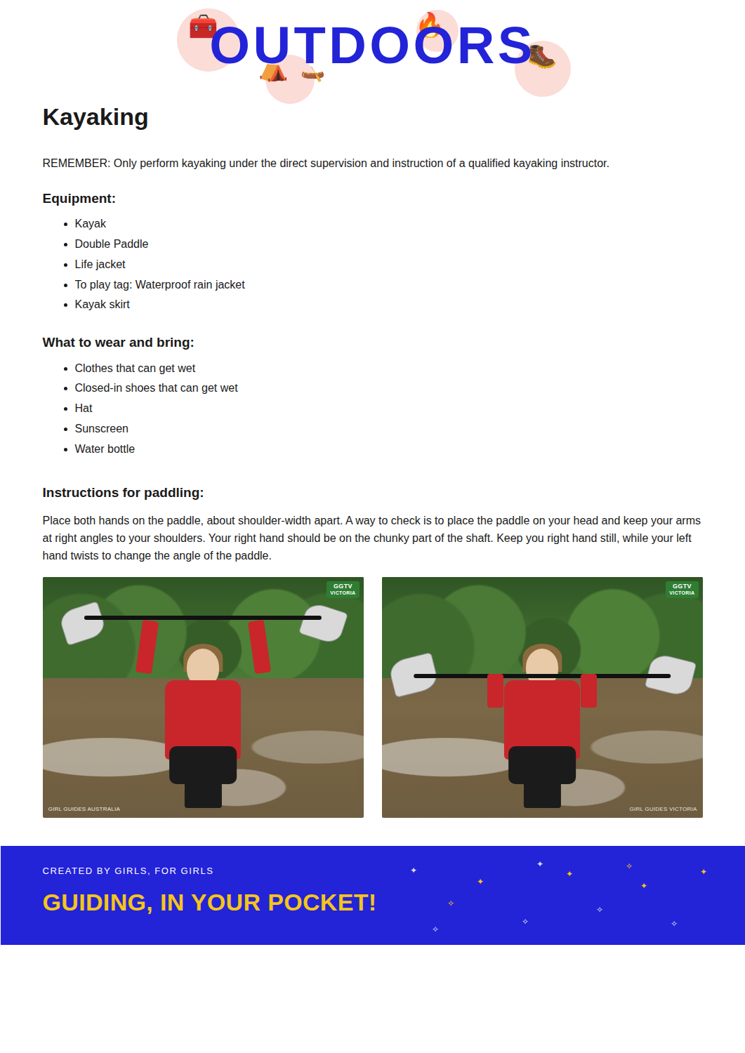🧰 🔥 ⛺ 🥾 🛶
OUTDOORS
Kayaking
REMEMBER: Only perform kayaking under the direct supervision and instruction of a qualified kayaking instructor.
Equipment:
Kayak
Double Paddle
Life jacket
To play tag: Waterproof rain jacket
Kayak skirt
What to wear and bring:
Clothes that can get wet
Closed-in shoes that can get wet
Hat
Sunscreen
Water bottle
Instructions for paddling:
Place both hands on the paddle, about shoulder-width apart. A way to check is to place the paddle on your head and keep your arms at right angles to your shoulders. Your right hand should be on the chunky part of the shaft. Keep you right hand still, while your left hand twists to change the angle of the paddle.
GGTVVICTORIA
GIRL GUIDES AUSTRALIA
GGTVVICTORIA
GIRL GUIDES VICTORIA
✦ ✧ ✦ ✧ ✦ ✧ ✦ ✧ ✦ ✧ ✦ ✧
Created by girls, for girls
GUIDING, IN YOUR POCKET!